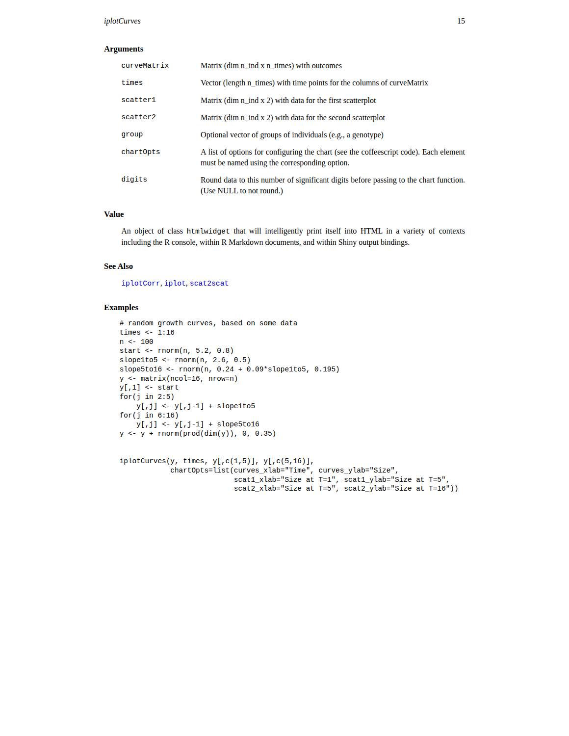iplotCurves 15
Arguments
curveMatrix
Matrix (dim n_ind x n_times) with outcomes
times
Vector (length n_times) with time points for the columns of curveMatrix
scatter1
Matrix (dim n_ind x 2) with data for the first scatterplot
scatter2
Matrix (dim n_ind x 2) with data for the second scatterplot
group
Optional vector of groups of individuals (e.g., a genotype)
chartOpts
A list of options for configuring the chart (see the coffeescript code). Each element must be named using the corresponding option.
digits
Round data to this number of significant digits before passing to the chart function. (Use NULL to not round.)
Value
An object of class htmlwidget that will intelligently print itself into HTML in a variety of contexts including the R console, within R Markdown documents, and within Shiny output bindings.
See Also
iplotCorr, iplot, scat2scat
Examples
# random growth curves, based on some data
times <- 1:16
n <- 100
start <- rnorm(n, 5.2, 0.8)
slope1to5 <- rnorm(n, 2.6, 0.5)
slope5to16 <- rnorm(n, 0.24 + 0.09*slope1to5, 0.195)
y <- matrix(ncol=16, nrow=n)
y[,1] <- start
for(j in 2:5)
    y[,j] <- y[,j-1] + slope1to5
for(j in 6:16)
    y[,j] <- y[,j-1] + slope5to16
y <- y + rnorm(prod(dim(y)), 0, 0.35)


iplotCurves(y, times, y[,c(1,5)], y[,c(5,16)],
            chartOpts=list(curves_xlab="Time", curves_ylab="Size",
                           scat1_xlab="Size at T=1", scat1_ylab="Size at T=5",
                           scat2_xlab="Size at T=5", scat2_ylab="Size at T=16"))